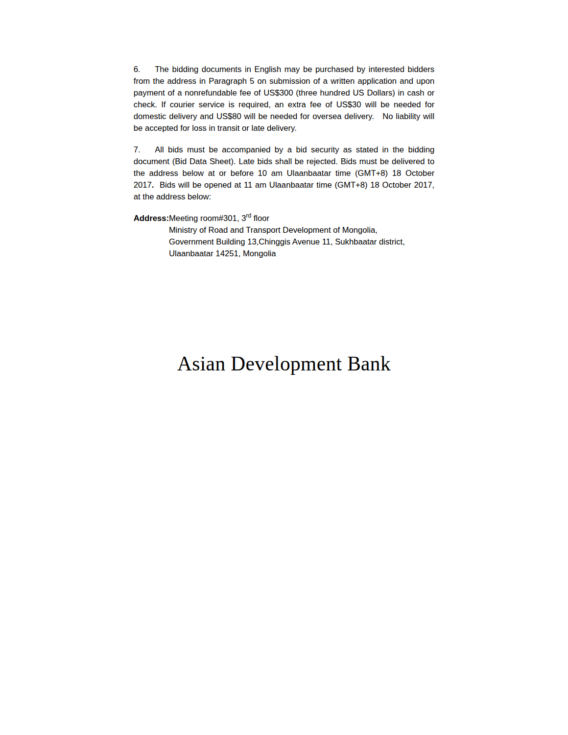6. The bidding documents in English may be purchased by interested bidders from the address in Paragraph 5 on submission of a written application and upon payment of a nonrefundable fee of US$300 (three hundred US Dollars) in cash or check. If courier service is required, an extra fee of US$30 will be needed for domestic delivery and US$80 will be needed for oversea delivery. No liability will be accepted for loss in transit or late delivery.
7. All bids must be accompanied by a bid security as stated in the bidding document (Bid Data Sheet). Late bids shall be rejected. Bids must be delivered to the address below at or before 10 am Ulaanbaatar time (GMT+8) 18 October 2017. Bids will be opened at 11 am Ulaanbaatar time (GMT+8) 18 October 2017, at the address below:
| Address: | Meeting room#301, 3 rd floor Ministry of Road and Transport Development of Mongolia, Government Building 13,Chinggis Avenue 11, Sukhbaatar district, Ulaanbaatar 14251, Mongolia |
Asian Development Bank